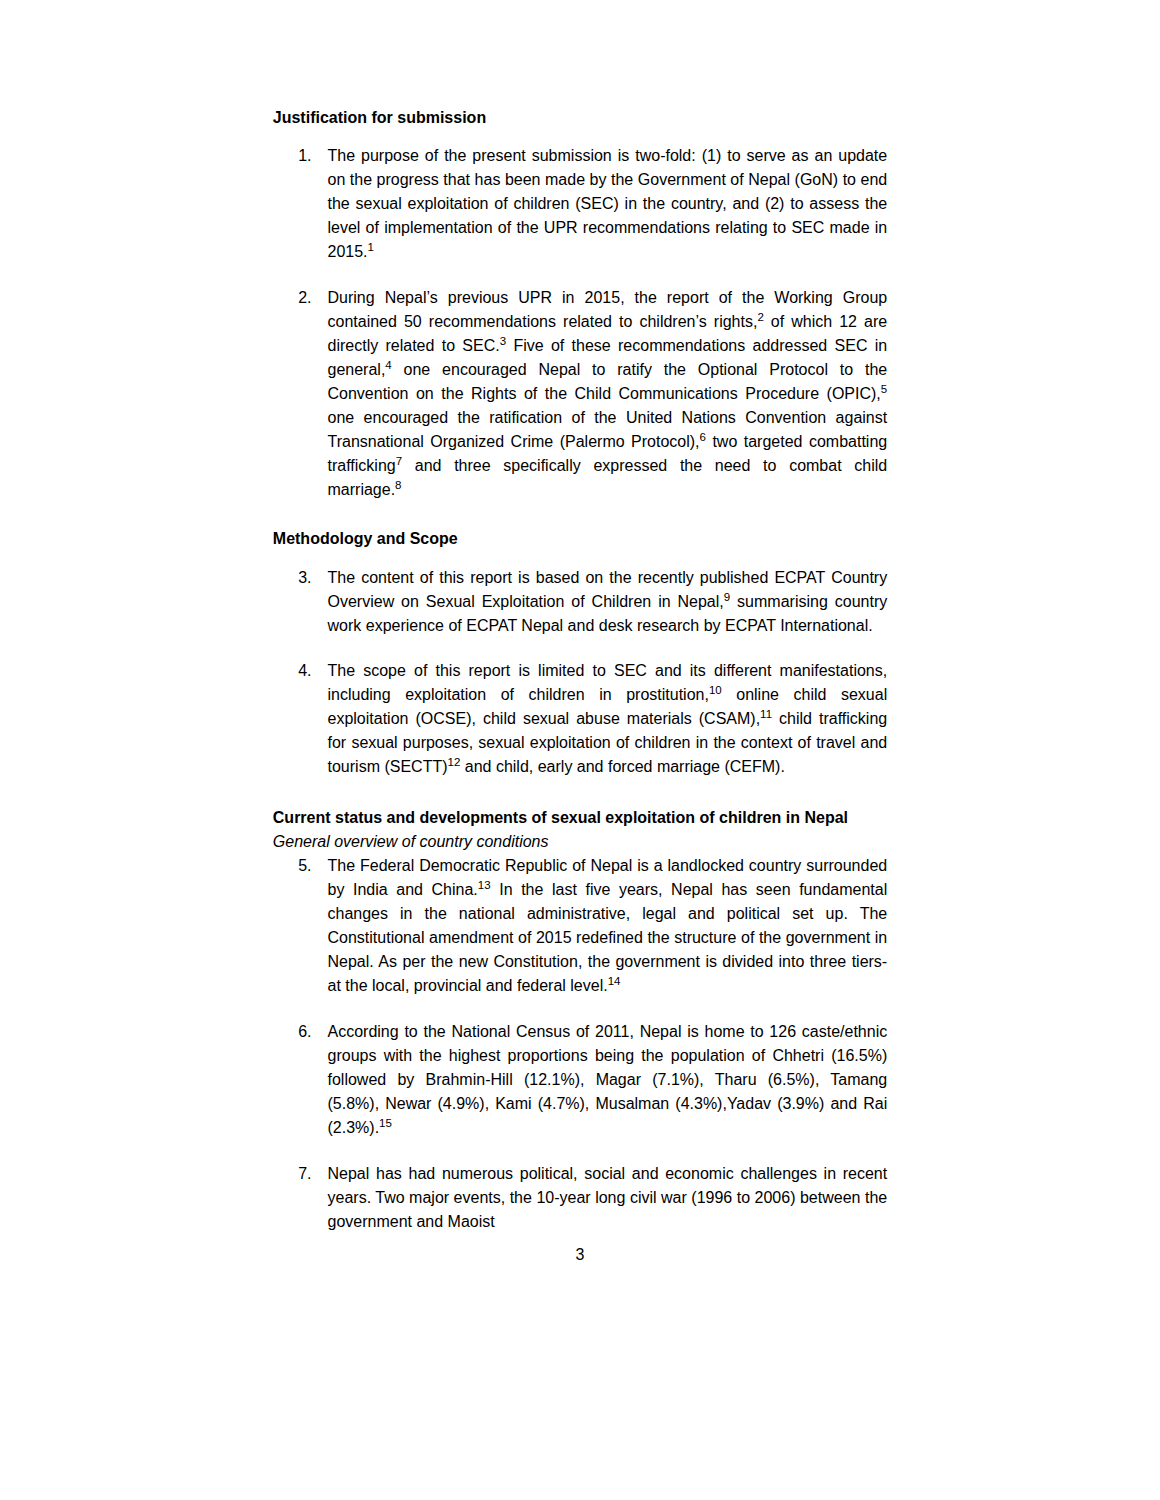Justification for submission
The purpose of the present submission is two-fold: (1) to serve as an update on the progress that has been made by the Government of Nepal (GoN) to end the sexual exploitation of children (SEC) in the country, and (2) to assess the level of implementation of the UPR recommendations relating to SEC made in 2015.1
During Nepal’s previous UPR in 2015, the report of the Working Group contained 50 recommendations related to children’s rights,2 of which 12 are directly related to SEC.3 Five of these recommendations addressed SEC in general,4 one encouraged Nepal to ratify the Optional Protocol to the Convention on the Rights of the Child Communications Procedure (OPIC),5 one encouraged the ratification of the United Nations Convention against Transnational Organized Crime (Palermo Protocol),6 two targeted combatting trafficking7 and three specifically expressed the need to combat child marriage.8
Methodology and Scope
The content of this report is based on the recently published ECPAT Country Overview on Sexual Exploitation of Children in Nepal,9 summarising country work experience of ECPAT Nepal and desk research by ECPAT International.
The scope of this report is limited to SEC and its different manifestations, including exploitation of children in prostitution,10 online child sexual exploitation (OCSE), child sexual abuse materials (CSAM),11 child trafficking for sexual purposes, sexual exploitation of children in the context of travel and tourism (SECTT)12 and child, early and forced marriage (CEFM).
Current status and developments of sexual exploitation of children in Nepal
General overview of country conditions
The Federal Democratic Republic of Nepal is a landlocked country surrounded by India and China.13 In the last five years, Nepal has seen fundamental changes in the national administrative, legal and political set up. The Constitutional amendment of 2015 redefined the structure of the government in Nepal. As per the new Constitution, the government is divided into three tiers- at the local, provincial and federal level.14
According to the National Census of 2011, Nepal is home to 126 caste/ethnic groups with the highest proportions being the population of Chhetri (16.5%) followed by Brahmin-Hill (12.1%), Magar (7.1%), Tharu (6.5%), Tamang (5.8%), Newar (4.9%), Kami (4.7%), Musalman (4.3%),Yadav (3.9%) and Rai (2.3%).15
Nepal has had numerous political, social and economic challenges in recent years. Two major events, the 10-year long civil war (1996 to 2006) between the government and Maoist
3